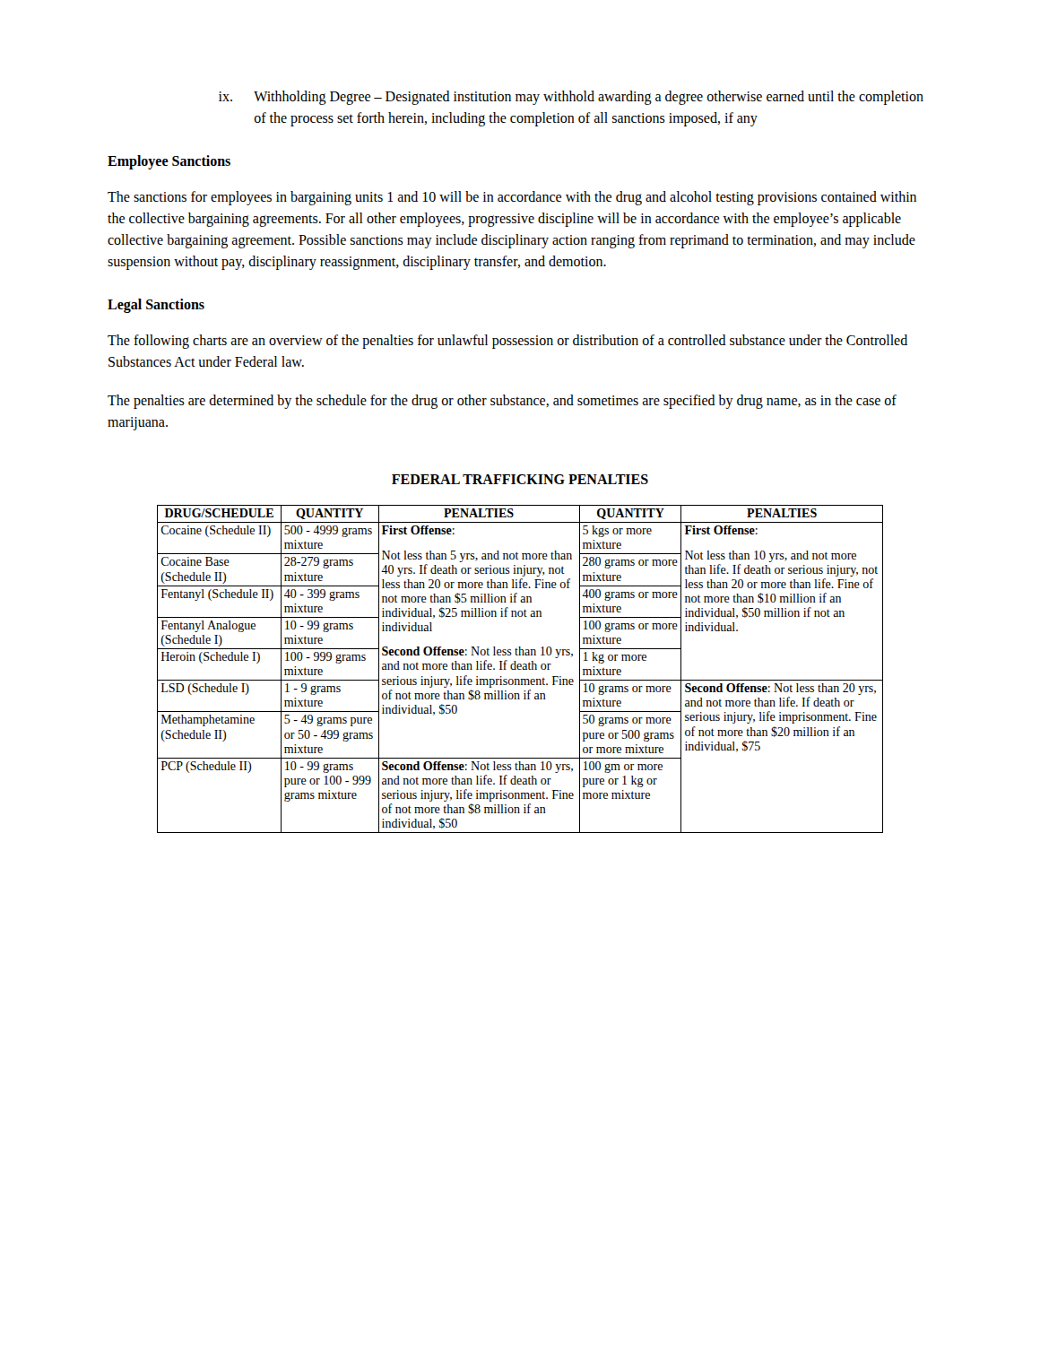Withholding Degree – Designated institution may withhold awarding a degree otherwise earned until the completion of the process set forth herein, including the completion of all sanctions imposed, if any
Employee Sanctions
The sanctions for employees in bargaining units 1 and 10 will be in accordance with the drug and alcohol testing provisions contained within the collective bargaining agreements. For all other employees, progressive discipline will be in accordance with the employee’s applicable collective bargaining agreement. Possible sanctions may include disciplinary action ranging from reprimand to termination, and may include suspension without pay, disciplinary reassignment, disciplinary transfer, and demotion.
Legal Sanctions
The following charts are an overview of the penalties for unlawful possession or distribution of a controlled substance under the Controlled Substances Act under Federal law.
The penalties are determined by the schedule for the drug or other substance, and sometimes are specified by drug name, as in the case of marijuana.
FEDERAL TRAFFICKING PENALTIES
| DRUG/SCHEDULE | QUANTITY | PENALTIES | QUANTITY | PENALTIES |
| --- | --- | --- | --- | --- |
| Cocaine (Schedule II) | 500 - 4999 grams mixture | First Offense : Not less than 5 yrs, and not more than 40 yrs. If death or serious injury, not less than 20 or more than life. Fine of not more than $5 million if an individual, $25 million if not an individual Second Offense : Not less than 10 yrs, and not more than life. If death or serious injury, life imprisonment. Fine of not more than $8 million if an individual, $50 | 5 kgs or more mixture | First Offense : Not less than 10 yrs, and not more than life. If death or serious injury, not less than 20 or more than life. Fine of not more than $10 million if an individual, $50 million if not an individual. |
| Cocaine Base (Schedule II) | 28-279 grams mixture | 280 grams or more mixture |
| Fentanyl (Schedule II) | 40 - 399 grams mixture | 400 grams or more mixture |
| Fentanyl Analogue (Schedule I) | 10 - 99 grams mixture | 100 grams or more mixture |
| Heroin (Schedule I) | 100 - 999 grams mixture | 1 kg or more mixture |
| LSD (Schedule I) | 1 - 9 grams mixture | 10 grams or more mixture | Second Offense : Not less than 20 yrs, and not more than life. If death or serious injury, life imprisonment. Fine of not more than $20 million if an individual, $75 |
| Methamphetamine (Schedule II) | 5 - 49 grams pure or 50 - 499 grams mixture | 50 grams or more pure or 500 grams or more mixture |
| PCP (Schedule II) | 10 - 99 grams pure or 100 - 999 grams mixture | Second Offense : Not less than 10 yrs, and not more than life. If death or serious injury, life imprisonment. Fine of not more than $8 million if an individual, $50 | 100 gm or more pure or 1 kg or more mixture |